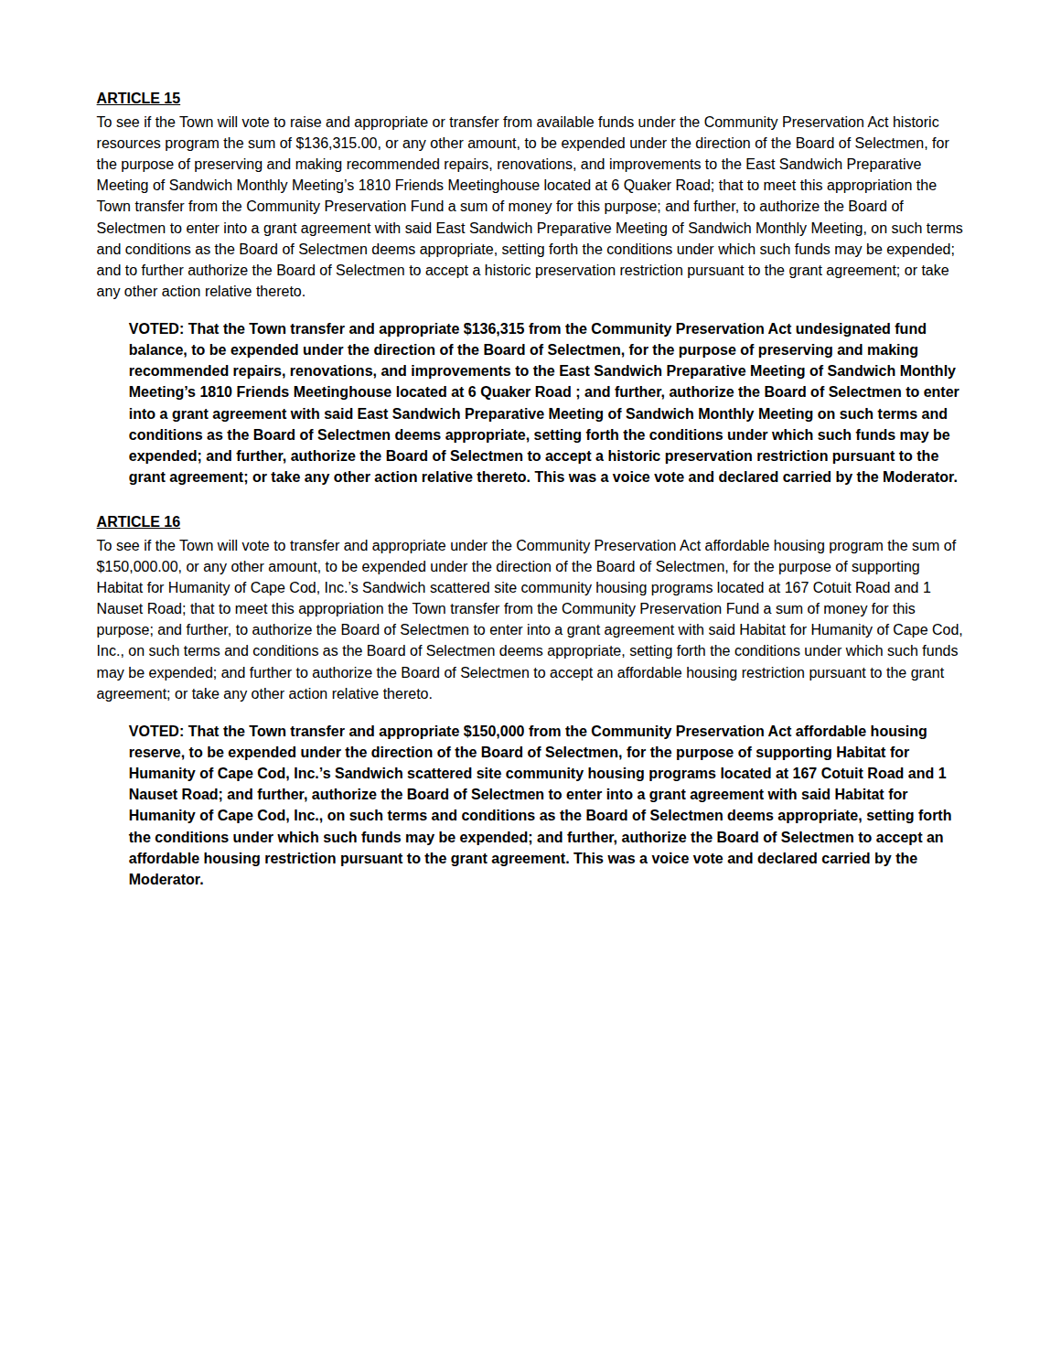ARTICLE 15
To see if the Town will vote to raise and appropriate or transfer from available funds under the Community Preservation Act historic resources program the sum of $136,315.00, or any other amount, to be expended under the direction of the Board of Selectmen, for the purpose of preserving and making recommended repairs, renovations, and improvements to the East Sandwich Preparative Meeting of Sandwich Monthly Meeting’s 1810 Friends Meetinghouse located at 6 Quaker Road; that to meet this appropriation the Town transfer from the Community Preservation Fund a sum of money for this purpose; and further, to authorize the Board of Selectmen to enter into a grant agreement with said East Sandwich Preparative Meeting of Sandwich Monthly Meeting, on such terms and conditions as the Board of Selectmen deems appropriate, setting forth the conditions under which such funds may be expended; and to further authorize the Board of Selectmen to accept a historic preservation restriction pursuant to the grant agreement; or take any other action relative thereto.
VOTED: That the Town transfer and appropriate $136,315 from the Community Preservation Act undesignated fund balance, to be expended under the direction of the Board of Selectmen, for the purpose of preserving and making recommended repairs, renovations, and improvements to the East Sandwich Preparative Meeting of Sandwich Monthly Meeting’s 1810 Friends Meetinghouse located at 6 Quaker Road ; and further, authorize the Board of Selectmen to enter into a grant agreement with said East Sandwich Preparative Meeting of Sandwich Monthly Meeting on such terms and conditions as the Board of Selectmen deems appropriate, setting forth the conditions under which such funds may be expended; and further, authorize the Board of Selectmen to accept a historic preservation restriction pursuant to the grant agreement; or take any other action relative thereto. This was a voice vote and declared carried by the Moderator.
ARTICLE 16
To see if the Town will vote to transfer and appropriate under the Community Preservation Act affordable housing program the sum of $150,000.00, or any other amount, to be expended under the direction of the Board of Selectmen, for the purpose of supporting Habitat for Humanity of Cape Cod, Inc.’s Sandwich scattered site community housing programs located at 167 Cotuit Road and 1 Nauset Road; that to meet this appropriation the Town transfer from the Community Preservation Fund a sum of money for this purpose; and further, to authorize the Board of Selectmen to enter into a grant agreement with said Habitat for Humanity of Cape Cod, Inc., on such terms and conditions as the Board of Selectmen deems appropriate, setting forth the conditions under which such funds may be expended; and further to authorize the Board of Selectmen to accept an affordable housing restriction pursuant to the grant agreement; or take any other action relative thereto.
VOTED: That the Town transfer and appropriate $150,000 from the Community Preservation Act affordable housing reserve, to be expended under the direction of the Board of Selectmen, for the purpose of supporting Habitat for Humanity of Cape Cod, Inc.’s Sandwich scattered site community housing programs located at 167 Cotuit Road and 1 Nauset Road; and further, authorize the Board of Selectmen to enter into a grant agreement with said Habitat for Humanity of Cape Cod, Inc., on such terms and conditions as the Board of Selectmen deems appropriate, setting forth the conditions under which such funds may be expended; and further, authorize the Board of Selectmen to accept an affordable housing restriction pursuant to the grant agreement. This was a voice vote and declared carried by the Moderator.